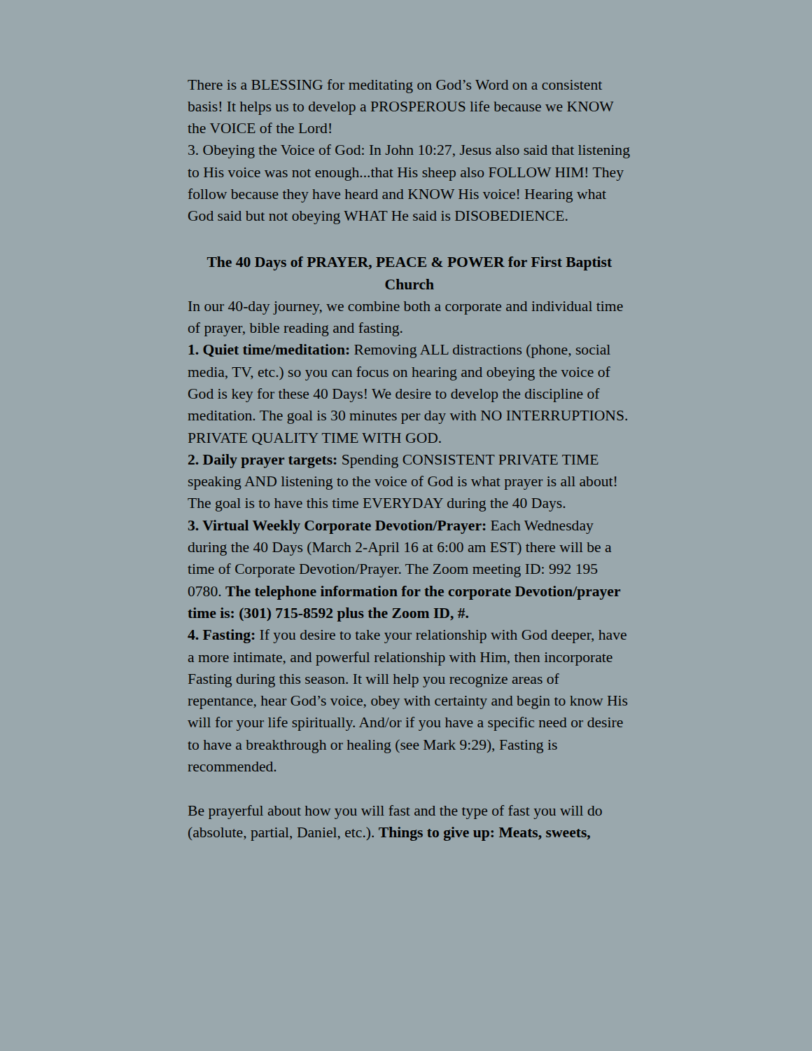There is a BLESSING for meditating on God’s Word on a consistent basis! It helps us to develop a PROSPEROUS life because we KNOW the VOICE of the Lord!
3. Obeying the Voice of God: In John 10:27, Jesus also said that listening to His voice was not enough...that His sheep also FOLLOW HIM! They follow because they have heard and KNOW His voice! Hearing what God said but not obeying WHAT He said is DISOBEDIENCE.
The 40 Days of PRAYER, PEACE & POWER for First Baptist Church
In our 40-day journey, we combine both a corporate and individual time of prayer, bible reading and fasting.
1. Quiet time/meditation: Removing ALL distractions (phone, social media, TV, etc.) so you can focus on hearing and obeying the voice of God is key for these 40 Days! We desire to develop the discipline of meditation. The goal is 30 minutes per day with NO INTERRUPTIONS. PRIVATE QUALITY TIME WITH GOD.
2. Daily prayer targets: Spending CONSISTENT PRIVATE TIME speaking AND listening to the voice of God is what prayer is all about! The goal is to have this time EVERYDAY during the 40 Days.
3. Virtual Weekly Corporate Devotion/Prayer: Each Wednesday during the 40 Days (March 2-April 16 at 6:00 am EST) there will be a time of Corporate Devotion/Prayer. The Zoom meeting ID: 992 195 0780. The telephone information for the corporate Devotion/prayer time is: (301) 715-8592 plus the Zoom ID, #.
4. Fasting: If you desire to take your relationship with God deeper, have a more intimate, and powerful relationship with Him, then incorporate Fasting during this season. It will help you recognize areas of repentance, hear God’s voice, obey with certainty and begin to know His will for your life spiritually. And/or if you have a specific need or desire to have a breakthrough or healing (see Mark 9:29), Fasting is recommended.
Be prayerful about how you will fast and the type of fast you will do (absolute, partial, Daniel, etc.). Things to give up: Meats, sweets,